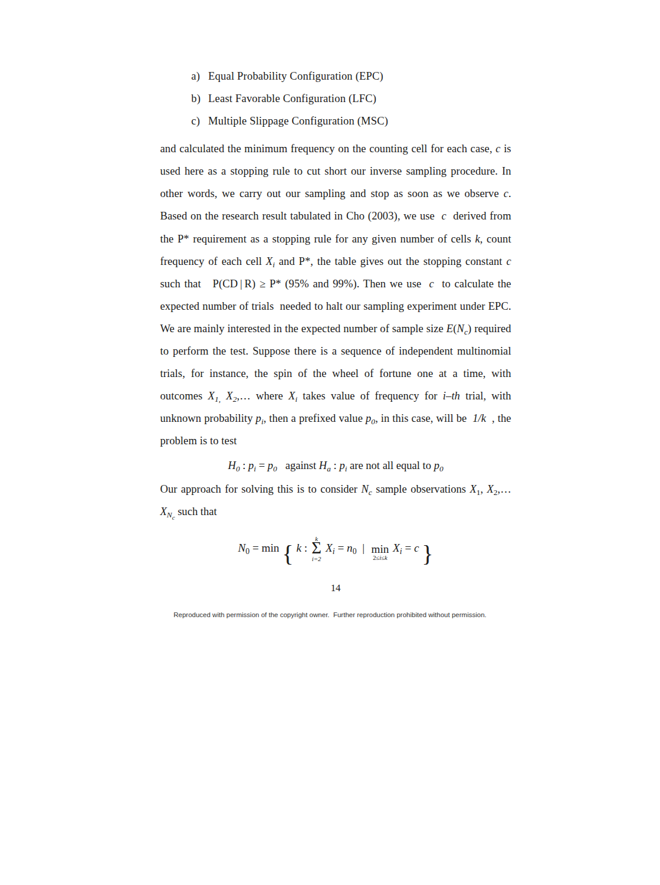a) Equal Probability Configuration (EPC)
b) Least Favorable Configuration (LFC)
c) Multiple Slippage Configuration (MSC)
and calculated the minimum frequency on the counting cell for each case, c is used here as a stopping rule to cut short our inverse sampling procedure. In other words, we carry out our sampling and stop as soon as we observe c. Based on the research result tabulated in Cho (2003), we use c derived from the P* requirement as a stopping rule for any given number of cells k, count frequency of each cell Xi and P*, the table gives out the stopping constant c such that P(CD | R) ≥ P* (95% and 99%). Then we use c to calculate the expected number of trials needed to halt our sampling experiment under EPC. We are mainly interested in the expected number of sample size E(Nc) required to perform the test. Suppose there is a sequence of independent multinomial trials, for instance, the spin of the wheel of fortune one at a time, with outcomes X1, X2,… where Xi takes value of frequency for i–th trial, with unknown probability pi, then a prefixed value p0, in this case, will be 1/k , the problem is to test
H0 : pi = p0 against Ha : pi are not all equal to p0
Our approach for solving this is to consider Nc sample observations X 1, X 2,…XNc such that
N 0 = min { k : kΣi=2 Xi = n 0 | min2≤i≤k Xi = c }
14
Reproduced with permission of the copyright owner. Further reproduction prohibited without permission.